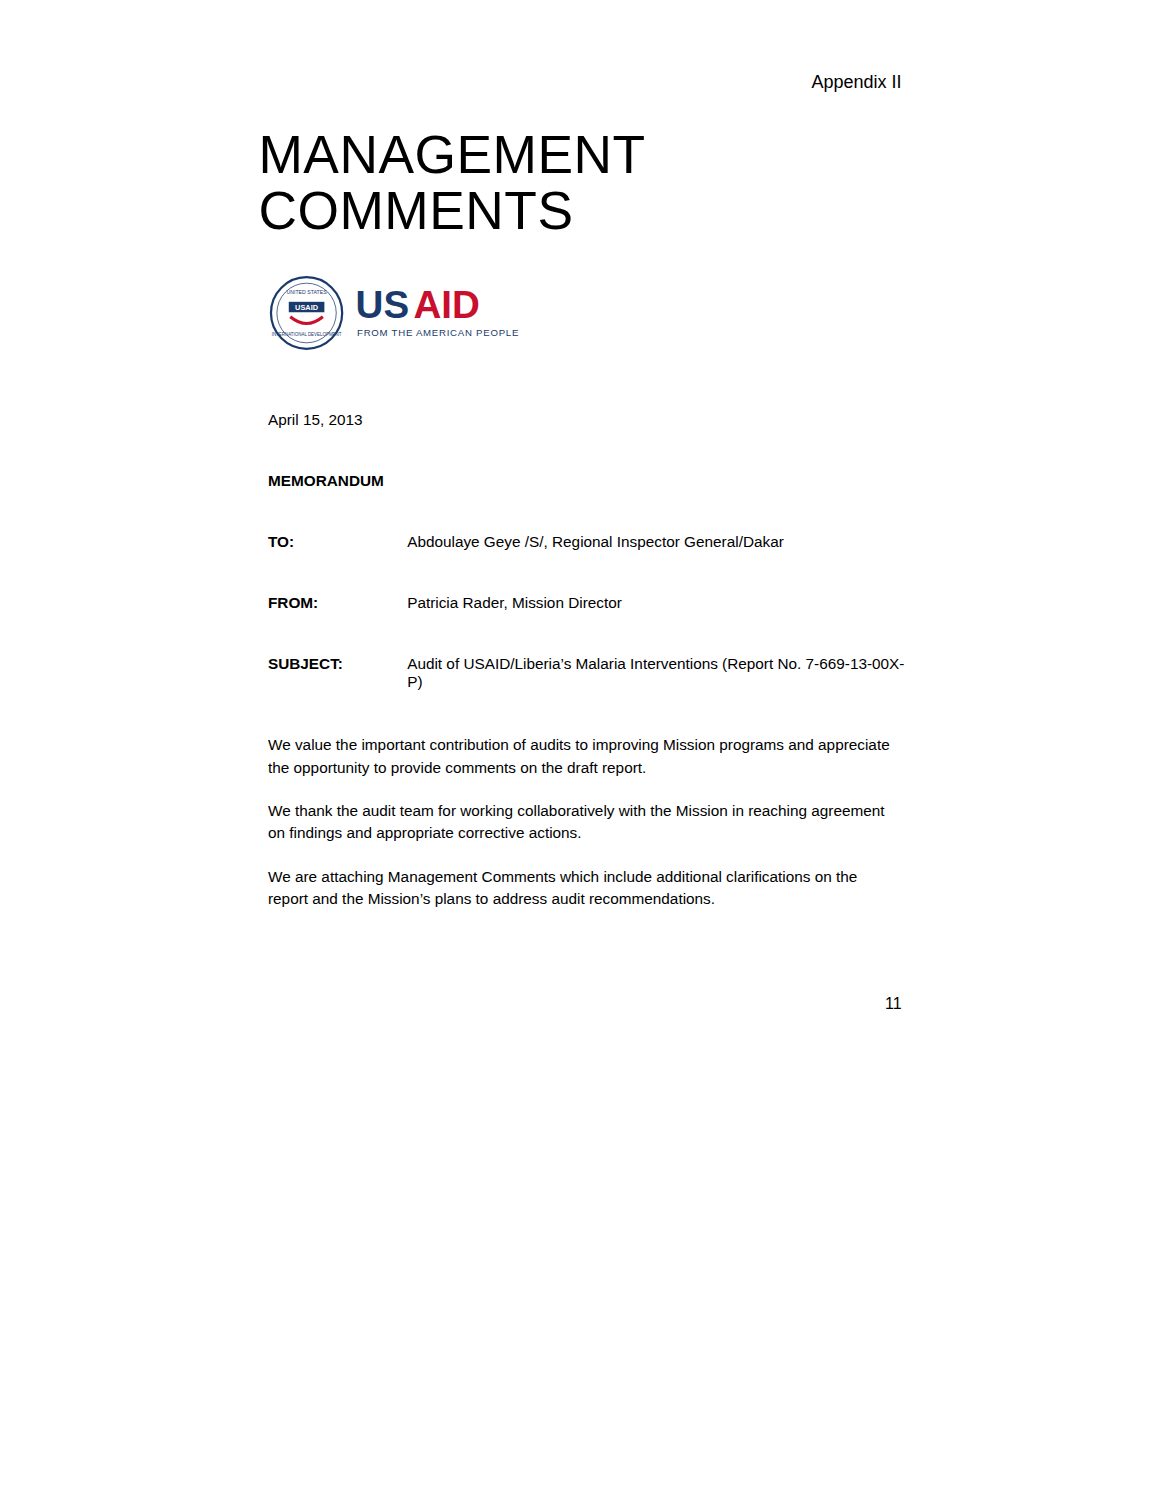Appendix II
MANAGEMENT COMMENTS
April 15, 2013
MEMORANDUM
| TO: | Abdoulaye Geye /S/, Regional Inspector General/Dakar |
| FROM: | Patricia Rader, Mission Director |
| SUBJECT: | Audit of USAID/Liberia’s Malaria Interventions (Report No. 7-669-13-00X-P) |
We value the important contribution of audits to improving Mission programs and appreciate the opportunity to provide comments on the draft report.
We thank the audit team for working collaboratively with the Mission in reaching agreement on findings and appropriate corrective actions.
We are attaching Management Comments which include additional clarifications on the report and the Mission’s plans to address audit recommendations.
11